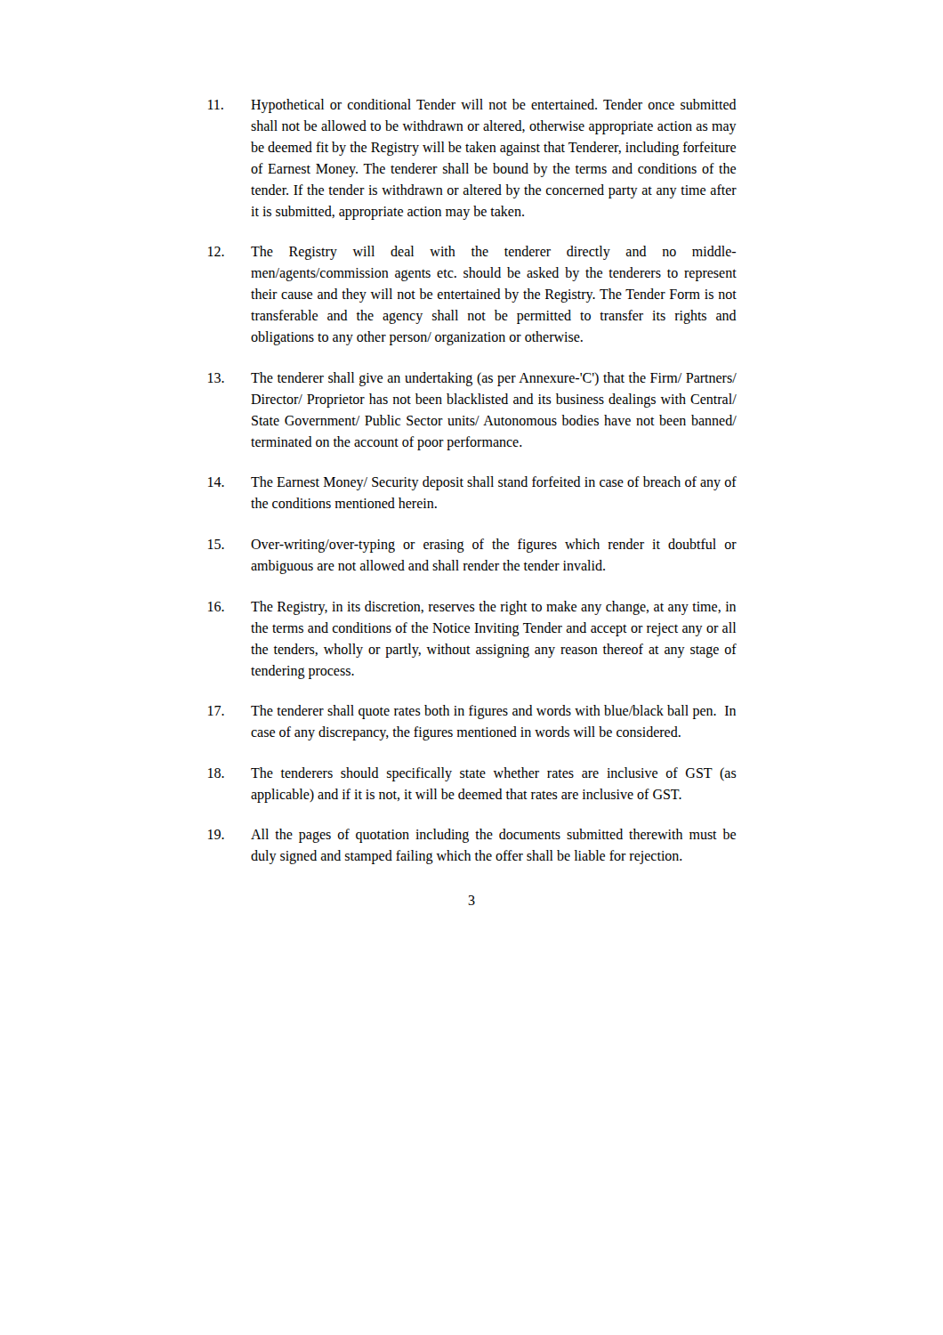11. Hypothetical or conditional Tender will not be entertained. Tender once submitted shall not be allowed to be withdrawn or altered, otherwise appropriate action as may be deemed fit by the Registry will be taken against that Tenderer, including forfeiture of Earnest Money. The tenderer shall be bound by the terms and conditions of the tender. If the tender is withdrawn or altered by the concerned party at any time after it is submitted, appropriate action may be taken.
12. The Registry will deal with the tenderer directly and no middle-men/agents/commission agents etc. should be asked by the tenderers to represent their cause and they will not be entertained by the Registry. The Tender Form is not transferable and the agency shall not be permitted to transfer its rights and obligations to any other person/ organization or otherwise.
13. The tenderer shall give an undertaking (as per Annexure-'C') that the Firm/ Partners/ Director/ Proprietor has not been blacklisted and its business dealings with Central/ State Government/ Public Sector units/ Autonomous bodies have not been banned/ terminated on the account of poor performance.
14. The Earnest Money/ Security deposit shall stand forfeited in case of breach of any of the conditions mentioned herein.
15. Over-writing/over-typing or erasing of the figures which render it doubtful or ambiguous are not allowed and shall render the tender invalid.
16. The Registry, in its discretion, reserves the right to make any change, at any time, in the terms and conditions of the Notice Inviting Tender and accept or reject any or all the tenders, wholly or partly, without assigning any reason thereof at any stage of tendering process.
17. The tenderer shall quote rates both in figures and words with blue/black ball pen. In case of any discrepancy, the figures mentioned in words will be considered.
18. The tenderers should specifically state whether rates are inclusive of GST (as applicable) and if it is not, it will be deemed that rates are inclusive of GST.
19. All the pages of quotation including the documents submitted therewith must be duly signed and stamped failing which the offer shall be liable for rejection.
3